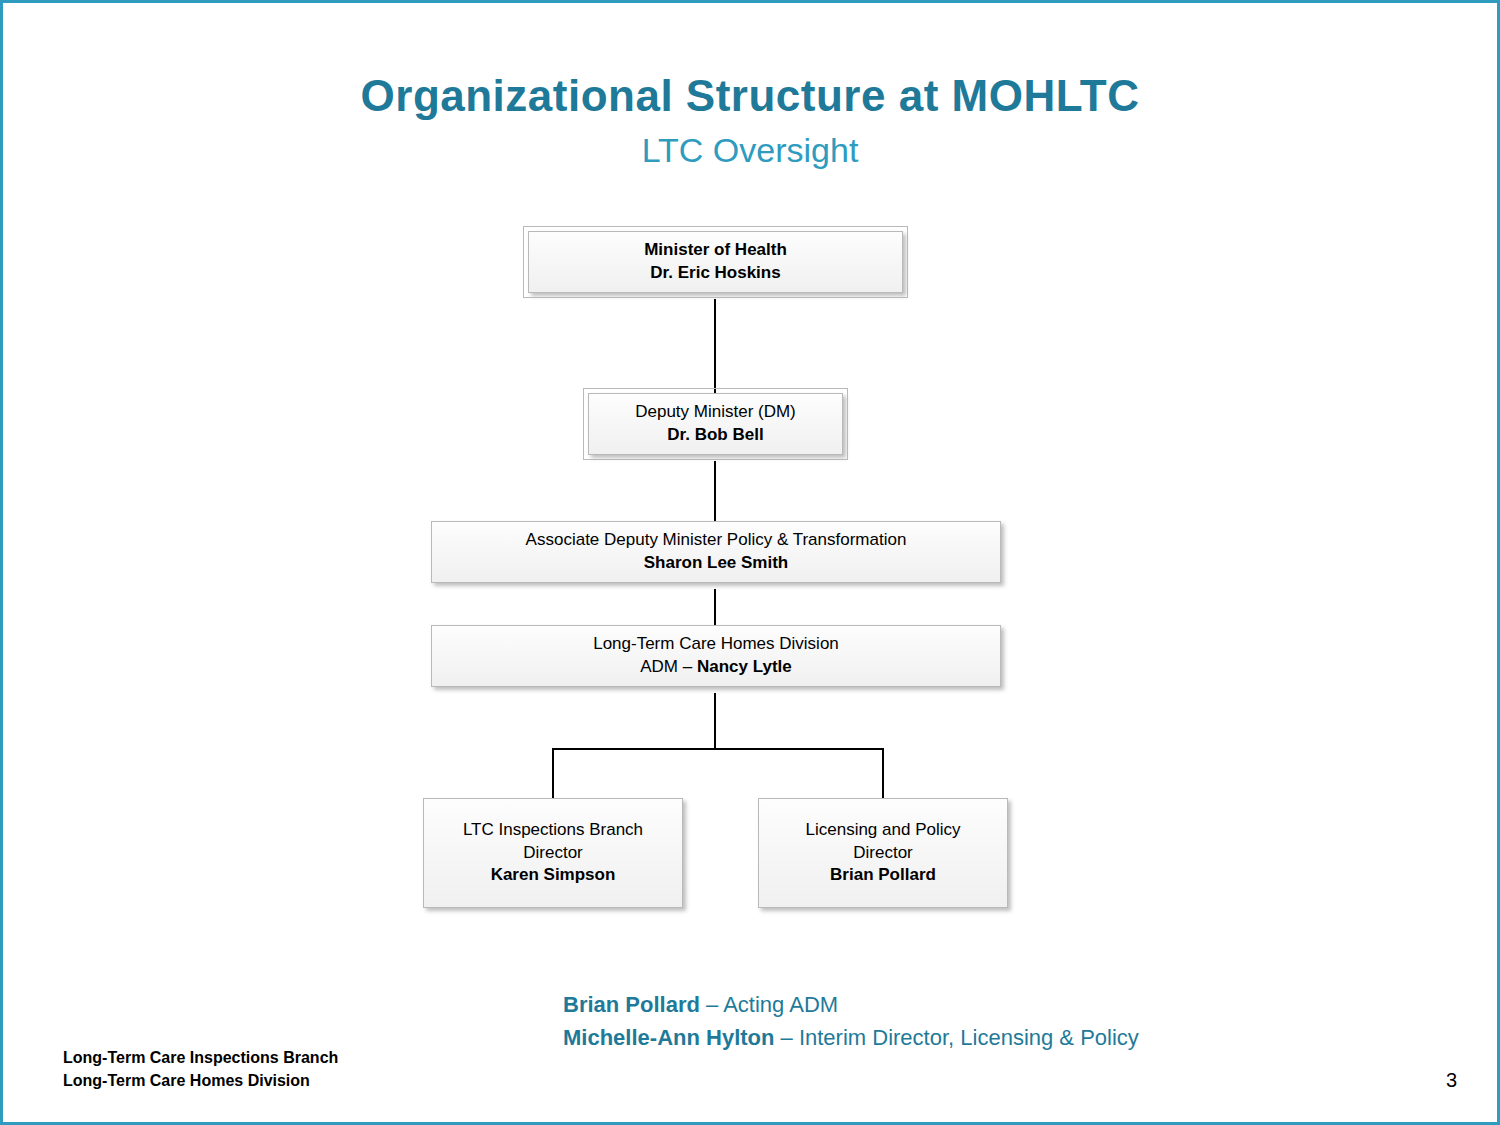Organizational Structure at MOHLTC
LTC Oversight
Minister of Health
Dr. Eric Hoskins
Deputy Minister (DM)
Dr. Bob Bell
Associate Deputy Minister Policy & Transformation
Sharon Lee Smith
Long-Term Care Homes Division
ADM – Nancy Lytle
LTC Inspections Branch
Director
Karen Simpson
Licensing and Policy
Director
Brian Pollard
Brian Pollard – Acting ADM
Michelle-Ann Hylton – Interim Director, Licensing & Policy
Long-Term Care Inspections Branch
Long-Term Care Homes Division
3